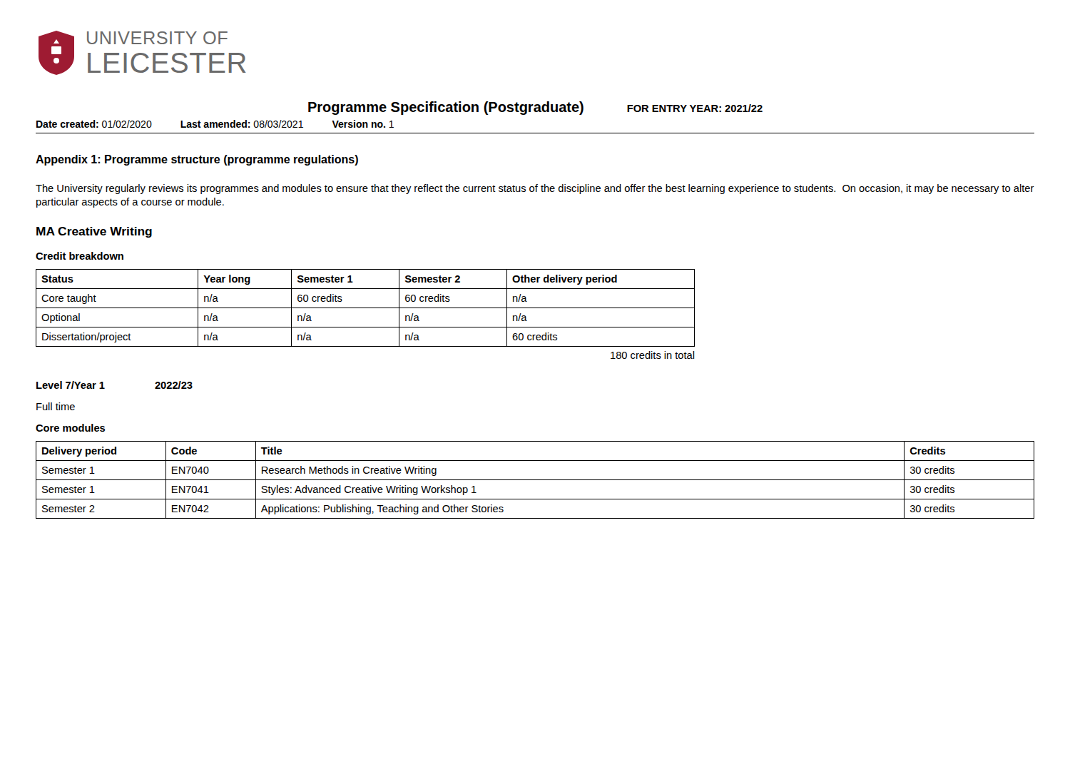UNIVERSITY OF
LEICESTER
Programme Specification (Postgraduate)
FOR ENTRY YEAR: 2021/22
Date created: 01/02/2020
Last amended: 08/03/2021
Version no. 1
Appendix 1: Programme structure (programme regulations)
The University regularly reviews its programmes and modules to ensure that they reflect the current status of the discipline and offer the best learning experience to students. On occasion, it may be necessary to alter particular aspects of a course or module.
MA Creative Writing
Credit breakdown
| Status | Year long | Semester 1 | Semester 2 | Other delivery period |
| --- | --- | --- | --- | --- |
| Core taught | n/a | 60 credits | 60 credits | n/a |
| Optional | n/a | n/a | n/a | n/a |
| Dissertation/project | n/a | n/a | n/a | 60 credits |
180 credits in total
Level 7/Year 1
2022/23
Full time
Core modules
| Delivery period | Code | Title | Credits |
| --- | --- | --- | --- |
| Semester 1 | EN7040 | Research Methods in Creative Writing | 30 credits |
| Semester 1 | EN7041 | Styles: Advanced Creative Writing Workshop 1 | 30 credits |
| Semester 2 | EN7042 | Applications: Publishing, Teaching and Other Stories | 30 credits |